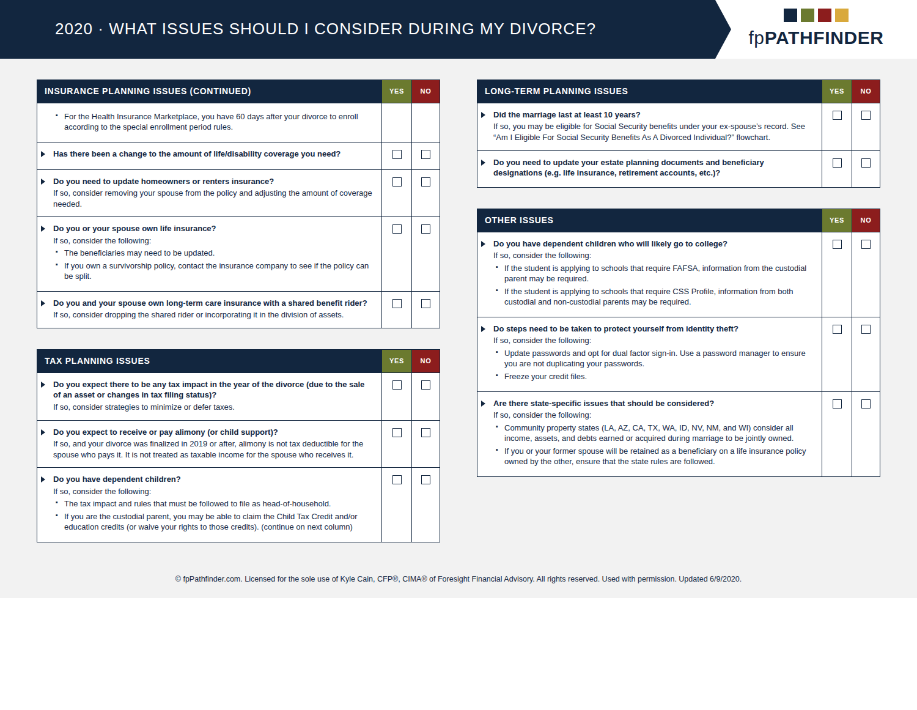2020 · What Issues Should I Consider During My Divorce?
fpPATHFINDER
| Insurance Planning Issues (continued) | YES | NO |
| --- | --- | --- |
| For the Health Insurance Marketplace, you have 60 days after your divorce to enroll according to the special enrollment period rules. | | |
| Has there been a change to the amount of life/disability coverage you need? | | |
| Do you need to update homeowners or renters insurance? If so, consider removing your spouse from the policy and adjusting the amount of coverage needed. | | |
| Do you or your spouse own life insurance? If so, consider the following: The beneficiaries may need to be updated. If you own a survivorship policy, contact the insurance company to see if the policy can be split. | | |
| Do you and your spouse own long-term care insurance with a shared benefit rider? If so, consider dropping the shared rider or incorporating it in the division of assets. | | |
| Tax Planning Issues | YES | NO |
| --- | --- | --- |
| Do you expect there to be any tax impact in the year of the divorce (due to the sale of an asset or changes in tax filing status)? If so, consider strategies to minimize or defer taxes. | | |
| Do you expect to receive or pay alimony (or child support)? If so, and your divorce was finalized in 2019 or after, alimony is not tax deductible for the spouse who pays it. It is not treated as taxable income for the spouse who receives it. | | |
| Do you have dependent children? If so, consider the following: The tax impact and rules that must be followed to file as head-of-household. If you are the custodial parent, you may be able to claim the Child Tax Credit and/or education credits (or waive your rights to those credits). (continue on next column) | | |
| Long-Term Planning Issues | YES | NO |
| --- | --- | --- |
| Did the marriage last at least 10 years? If so, you may be eligible for Social Security benefits under your ex-spouse’s record. See “Am I Eligible For Social Security Benefits As A Divorced Individual?” flowchart. | | |
| Do you need to update your estate planning documents and beneficiary designations (e.g. life insurance, retirement accounts, etc.)? | | |
| Other Issues | YES | NO |
| --- | --- | --- |
| Do you have dependent children who will likely go to college? If so, consider the following: If the student is applying to schools that require FAFSA, information from the custodial parent may be required. If the student is applying to schools that require CSS Profile, information from both custodial and non-custodial parents may be required. | | |
| Do steps need to be taken to protect yourself from identity theft? If so, consider the following: Update passwords and opt for dual factor sign-in. Use a password manager to ensure you are not duplicating your passwords. Freeze your credit files. | | |
| Are there state-specific issues that should be considered? If so, consider the following: Community property states (LA, AZ, CA, TX, WA, ID, NV, NM, and WI) consider all income, assets, and debts earned or acquired during marriage to be jointly owned. If you or your former spouse will be retained as a beneficiary on a life insurance policy owned by the other, ensure that the state rules are followed. | | |
© fpPathfinder.com. Licensed for the sole use of Kyle Cain, CFP®, CIMA® of Foresight Financial Advisory. All rights reserved. Used with permission. Updated 6/9/2020.